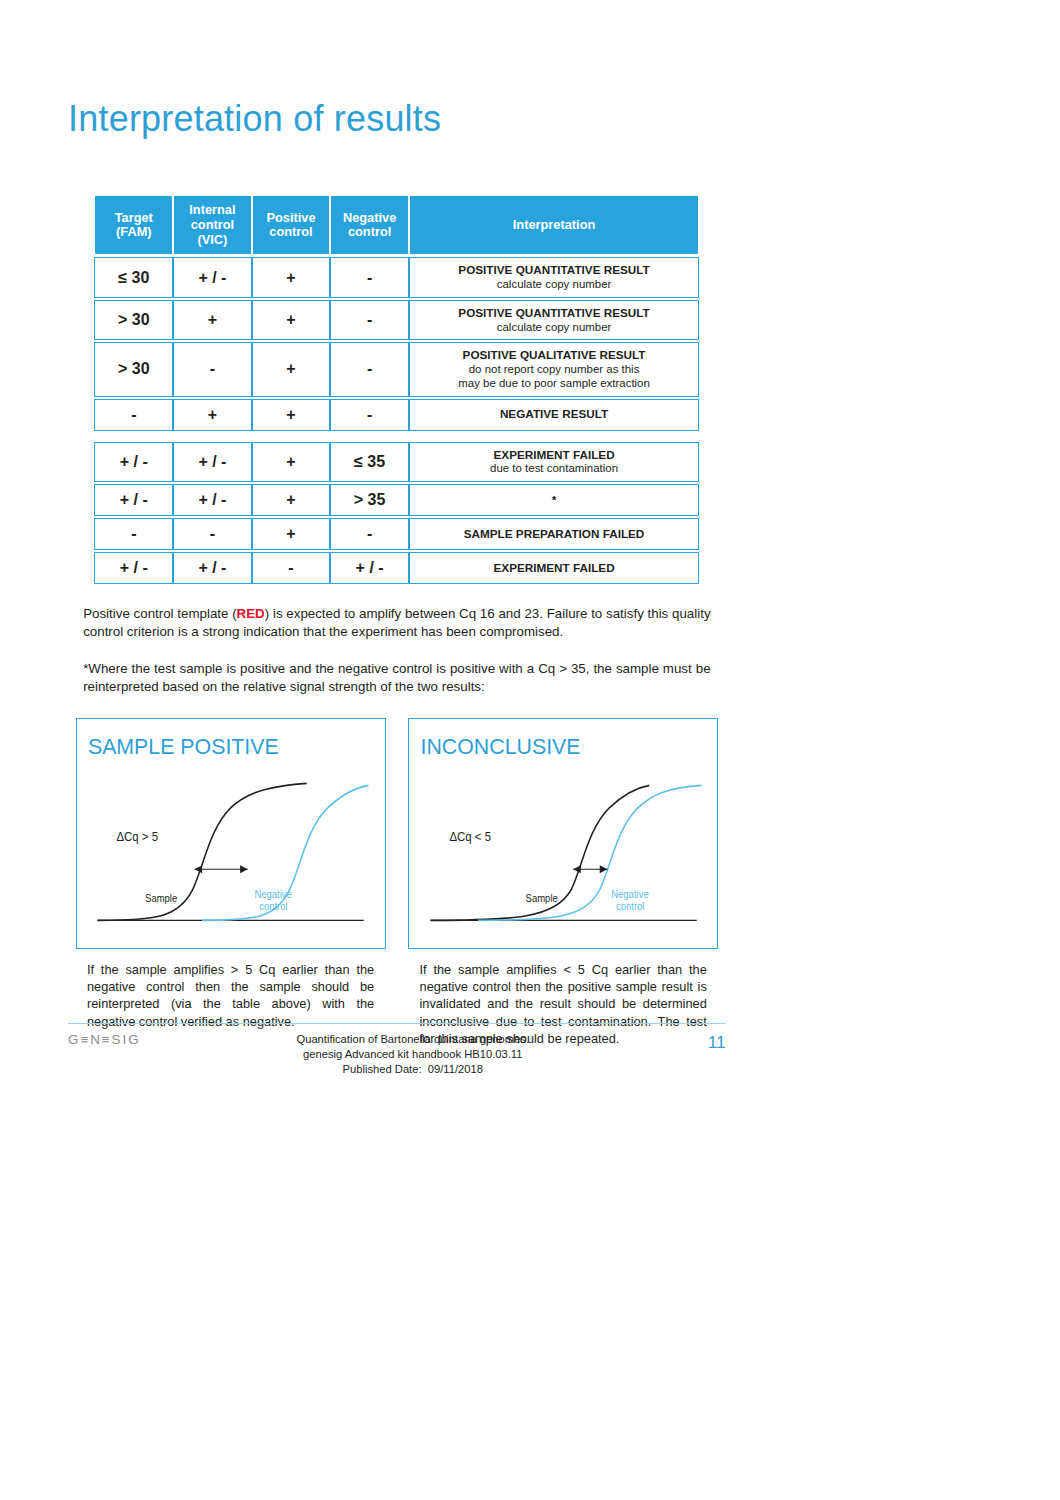Interpretation of results
| Target (FAM) | Internal control (VIC) | Positive control | Negative control | Interpretation |
| --- | --- | --- | --- | --- |
| ≤ 30 | + / - | + | - | POSITIVE QUANTITATIVE RESULT calculate copy number |
| > 30 | + | + | - | POSITIVE QUANTITATIVE RESULT calculate copy number |
| > 30 | - | + | - | POSITIVE QUALITATIVE RESULT do not report copy number as this may be due to poor sample extraction |
| - | + | + | - | NEGATIVE RESULT |
| + / - | + / - | + | ≤ 35 | EXPERIMENT FAILED due to test contamination |
| + / - | + / - | + | > 35 | * |
| - | - | + | - | SAMPLE PREPARATION FAILED |
| + / - | + / - | - | + / - | EXPERIMENT FAILED |
Positive control template (RED) is expected to amplify between Cq 16 and 23. Failure to satisfy this quality control criterion is a strong indication that the experiment has been compromised.
*Where the test sample is positive and the negative control is positive with a Cq > 35, the sample must be reinterpreted based on the relative signal strength of the two results:
SAMPLE POSITIVE
ΔCq > 5 Sample Negative control
INCONCLUSIVE
ΔCq < 5 Sample Negative control
If the sample amplifies > 5 Cq earlier than the negative control then the sample should be reinterpreted (via the table above) with the negative control verified as negative.
If the sample amplifies < 5 Cq earlier than the negative control then the positive sample result is invalidated and the result should be determined inconclusive due to test contamination. The test for this sample should be repeated.
G≡N≡SIG
Quantification of Bartonella quintana genomes.
genesig Advanced kit handbook HB10.03.11
Published Date: 09/11/2018
11